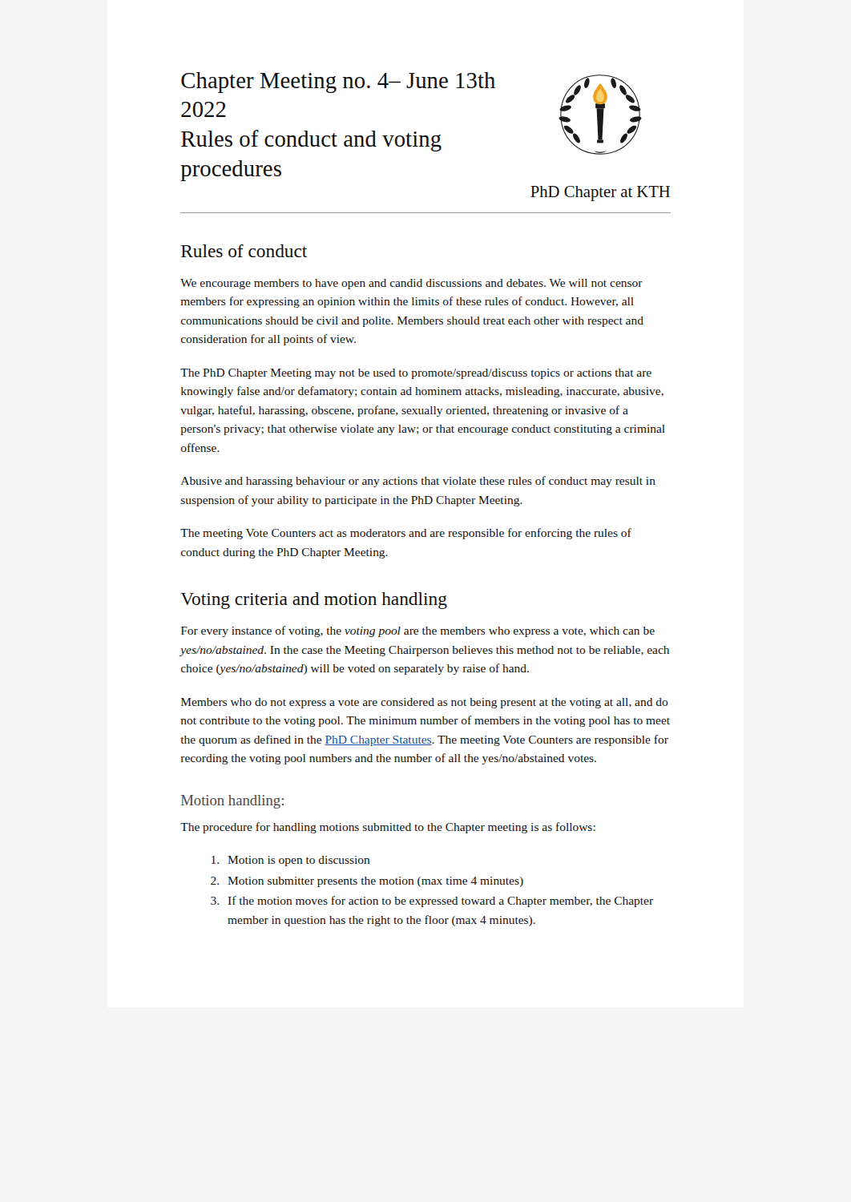Chapter Meeting no. 4– June 13th 2022Rules of conduct and voting procedures
PhD Chapter at KTH
Rules of conduct
We encourage members to have open and candid discussions and debates. We will not censor members for expressing an opinion within the limits of these rules of conduct. However, all communications should be civil and polite. Members should treat each other with respect and consideration for all points of view.
The PhD Chapter Meeting may not be used to promote/spread/discuss topics or actions that are knowingly false and/or defamatory; contain ad hominem attacks, misleading, inaccurate, abusive, vulgar, hateful, harassing, obscene, profane, sexually oriented, threatening or invasive of a person's privacy; that otherwise violate any law; or that encourage conduct constituting a criminal offense.
Abusive and harassing behaviour or any actions that violate these rules of conduct may result in suspension of your ability to participate in the PhD Chapter Meeting.
The meeting Vote Counters act as moderators and are responsible for enforcing the rules of conduct during the PhD Chapter Meeting.
Voting criteria and motion handling
For every instance of voting, the voting pool are the members who express a vote, which can be yes/no/abstained. In the case the Meeting Chairperson believes this method not to be reliable, each choice (yes/no/abstained) will be voted on separately by raise of hand.
Members who do not express a vote are considered as not being present at the voting at all, and do not contribute to the voting pool. The minimum number of members in the voting pool has to meet the quorum as defined in the PhD Chapter Statutes. The meeting Vote Counters are responsible for recording the voting pool numbers and the number of all the yes/no/abstained votes.
Motion handling:
The procedure for handling motions submitted to the Chapter meeting is as follows:
Motion is open to discussion
Motion submitter presents the motion (max time 4 minutes)
If the motion moves for action to be expressed toward a Chapter member, the Chapter member in question has the right to the floor (max 4 minutes).